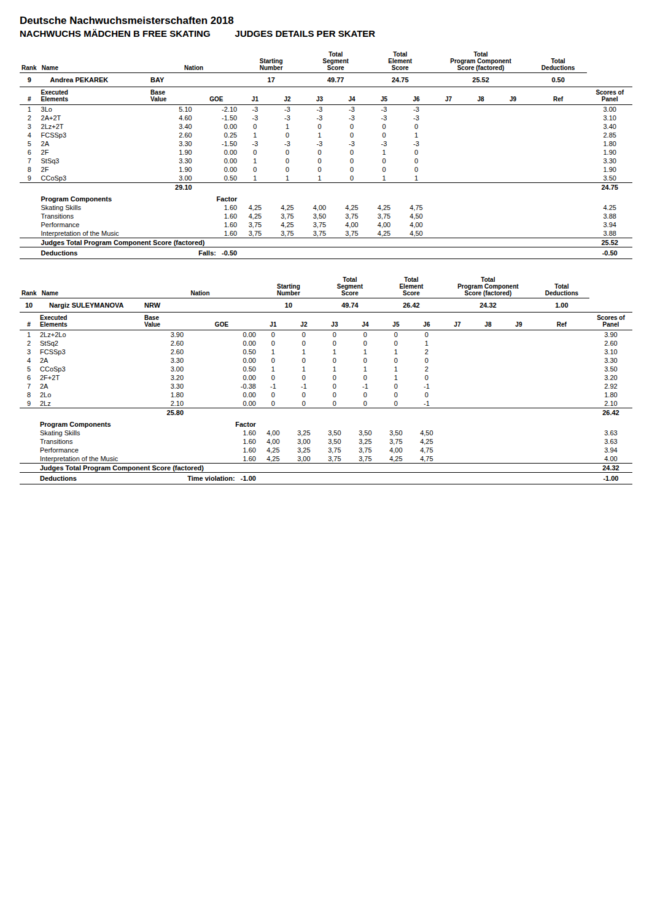Deutsche Nachwuchsmeisterschaften 2018
NACHWUCHS MÄDCHEN B FREE SKATING JUDGES DETAILS PER SKATER
| Rank Name | Nation | Starting Number | Total Segment Score | Total Element Score | Total Program Component Score (factored) | Total Deductions |
| --- | --- | --- | --- | --- | --- | --- |
| 9 | Andrea PEKAREK | BAY | 17 | 49.77 | 24.75 | 25.52 | 0.50 |
| # | Executed Elements | Base Value | GOE | J1 | J2 | J3 | J4 | J5 | J6 | J7 | J8 | J9 | Ref | Scores of Panel |
| 1 | 3Lo | 5.10 | -2.10 | -3 | -3 | -3 | -3 | -3 | -3 | | | | | 3.00 |
| 2 | 2A+2T | 4.60 | -1.50 | -3 | -3 | -3 | -3 | -3 | -3 | | | | | 3.10 |
| 3 | 2Lz+2T | 3.40 | 0.00 | 0 | 1 | 0 | 0 | 0 | 0 | | | | | 3.40 |
| 4 | FCSSp3 | 2.60 | 0.25 | 1 | 0 | 1 | 0 | 0 | 1 | | | | | 2.85 |
| 5 | 2A | 3.30 | -1.50 | -3 | -3 | -3 | -3 | -3 | -3 | | | | | 1.80 |
| 6 | 2F | 1.90 | 0.00 | 0 | 0 | 0 | 0 | 1 | 0 | | | | | 1.90 |
| 7 | StSq3 | 3.30 | 0.00 | 1 | 0 | 0 | 0 | 0 | 0 | | | | | 3.30 |
| 8 | 2F | 1.90 | 0.00 | 0 | 0 | 0 | 0 | 0 | 0 | | | | | 1.90 |
| 9 | CCoSp3 | 3.00 | 0.50 | 1 | 1 | 1 | 0 | 1 | 1 | | | | | 3.50 |
| | | 29.10 | | | | 24.75 |
| | Program Components | Factor | | | |
| | Skating Skills | 1.60 | 4,25 | 4,25 | 4,00 | 4,25 | 4,25 | 4,75 | | | | | 4.25 |
| | Transitions | 1.60 | 4,25 | 3,75 | 3,50 | 3,75 | 3,75 | 4,50 | | | | | 3.88 |
| | Performance | 1.60 | 3,75 | 4,25 | 3,75 | 4,00 | 4,00 | 4,00 | | | | | 3.94 |
| | Interpretation of the Music | 1.60 | 3,75 | 3,75 | 3,75 | 3,75 | 4,25 | 4,50 | | | | | 3.88 |
| | Judges Total Program Component Score (factored) | | | 25.52 |
| | Deductions | Falls: -0.50 | | | -0.50 |
| Rank Name | Nation | Starting Number | Total Segment Score | Total Element Score | Total Program Component Score (factored) | Total Deductions |
| --- | --- | --- | --- | --- | --- | --- |
| 10 | Nargiz SULEYMANOVA | NRW | 10 | 49.74 | 26.42 | 24.32 | 1.00 |
| # | Executed Elements | Base Value | GOE | J1 | J2 | J3 | J4 | J5 | J6 | J7 | J8 | J9 | Ref | Scores of Panel |
| 1 | 2Lz+2Lo | 3.90 | 0.00 | 0 | 0 | 0 | 0 | 0 | 0 | | | | | 3.90 |
| 2 | StSq2 | 2.60 | 0.00 | 0 | 0 | 0 | 0 | 0 | 1 | | | | | 2.60 |
| 3 | FCSSp3 | 2.60 | 0.50 | 1 | 1 | 1 | 1 | 1 | 2 | | | | | 3.10 |
| 4 | 2A | 3.30 | 0.00 | 0 | 0 | 0 | 0 | 0 | 0 | | | | | 3.30 |
| 5 | CCoSp3 | 3.00 | 0.50 | 1 | 1 | 1 | 1 | 1 | 2 | | | | | 3.50 |
| 6 | 2F+2T | 3.20 | 0.00 | 0 | 0 | 0 | 0 | 1 | 0 | | | | | 3.20 |
| 7 | 2A | 3.30 | -0.38 | -1 | -1 | 0 | -1 | 0 | -1 | | | | | 2.92 |
| 8 | 2Lo | 1.80 | 0.00 | 0 | 0 | 0 | 0 | 0 | 0 | | | | | 1.80 |
| 9 | 2Lz | 2.10 | 0.00 | 0 | 0 | 0 | 0 | 0 | -1 | | | | | 2.10 |
| | | 25.80 | | | | 26.42 |
| | Program Components | Factor | | | |
| | Skating Skills | 1.60 | 4,00 | 3,25 | 3,50 | 3,50 | 3,50 | 4,50 | | | | | 3.63 |
| | Transitions | 1.60 | 4,00 | 3,00 | 3,50 | 3,25 | 3,75 | 4,25 | | | | | 3.63 |
| | Performance | 1.60 | 4,25 | 3,25 | 3,75 | 3,75 | 4,00 | 4,75 | | | | | 3.94 |
| | Interpretation of the Music | 1.60 | 4,25 | 3,00 | 3,75 | 3,75 | 4,25 | 4,75 | | | | | 4.00 |
| | Judges Total Program Component Score (factored) | | | 24.32 |
| | Deductions | Time violation: -1.00 | | | -1.00 |